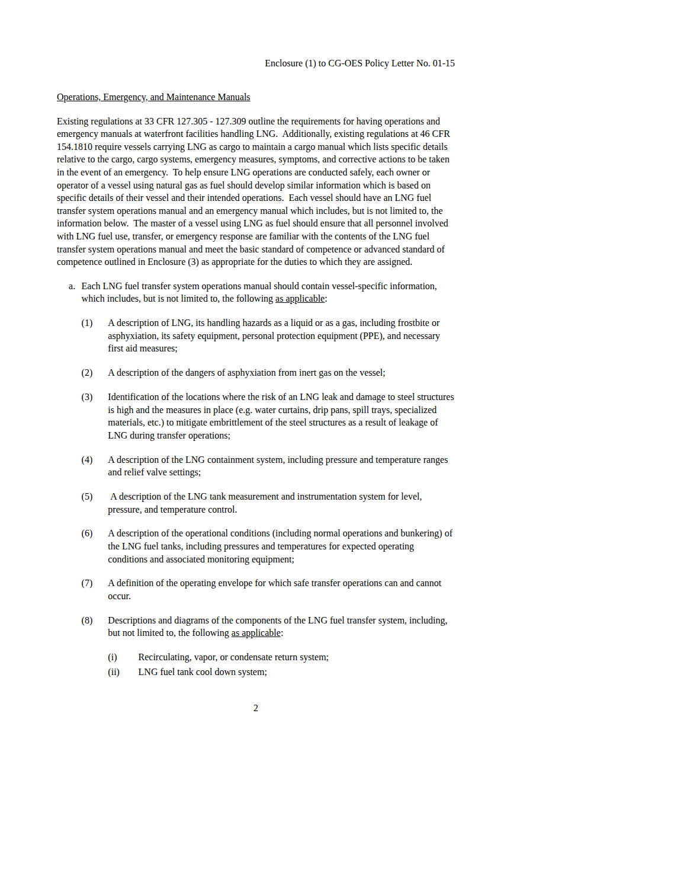Enclosure (1) to CG-OES Policy Letter No. 01-15
Operations, Emergency, and Maintenance Manuals
Existing regulations at 33 CFR 127.305 - 127.309 outline the requirements for having operations and emergency manuals at waterfront facilities handling LNG. Additionally, existing regulations at 46 CFR 154.1810 require vessels carrying LNG as cargo to maintain a cargo manual which lists specific details relative to the cargo, cargo systems, emergency measures, symptoms, and corrective actions to be taken in the event of an emergency. To help ensure LNG operations are conducted safely, each owner or operator of a vessel using natural gas as fuel should develop similar information which is based on specific details of their vessel and their intended operations. Each vessel should have an LNG fuel transfer system operations manual and an emergency manual which includes, but is not limited to, the information below. The master of a vessel using LNG as fuel should ensure that all personnel involved with LNG fuel use, transfer, or emergency response are familiar with the contents of the LNG fuel transfer system operations manual and meet the basic standard of competence or advanced standard of competence outlined in Enclosure (3) as appropriate for the duties to which they are assigned.
Each LNG fuel transfer system operations manual should contain vessel-specific information, which includes, but is not limited to, the following as applicable:
A description of LNG, its handling hazards as a liquid or as a gas, including frostbite or asphyxiation, its safety equipment, personal protection equipment (PPE), and necessary first aid measures;
A description of the dangers of asphyxiation from inert gas on the vessel;
Identification of the locations where the risk of an LNG leak and damage to steel structures is high and the measures in place (e.g. water curtains, drip pans, spill trays, specialized materials, etc.) to mitigate embrittlement of the steel structures as a result of leakage of LNG during transfer operations;
A description of the LNG containment system, including pressure and temperature ranges and relief valve settings;
A description of the LNG tank measurement and instrumentation system for level, pressure, and temperature control.
A description of the operational conditions (including normal operations and bunkering) of the LNG fuel tanks, including pressures and temperatures for expected operating conditions and associated monitoring equipment;
A definition of the operating envelope for which safe transfer operations can and cannot occur.
Descriptions and diagrams of the components of the LNG fuel transfer system, including, but not limited to, the following as applicable:
Recirculating, vapor, or condensate return system;
LNG fuel tank cool down system;
2